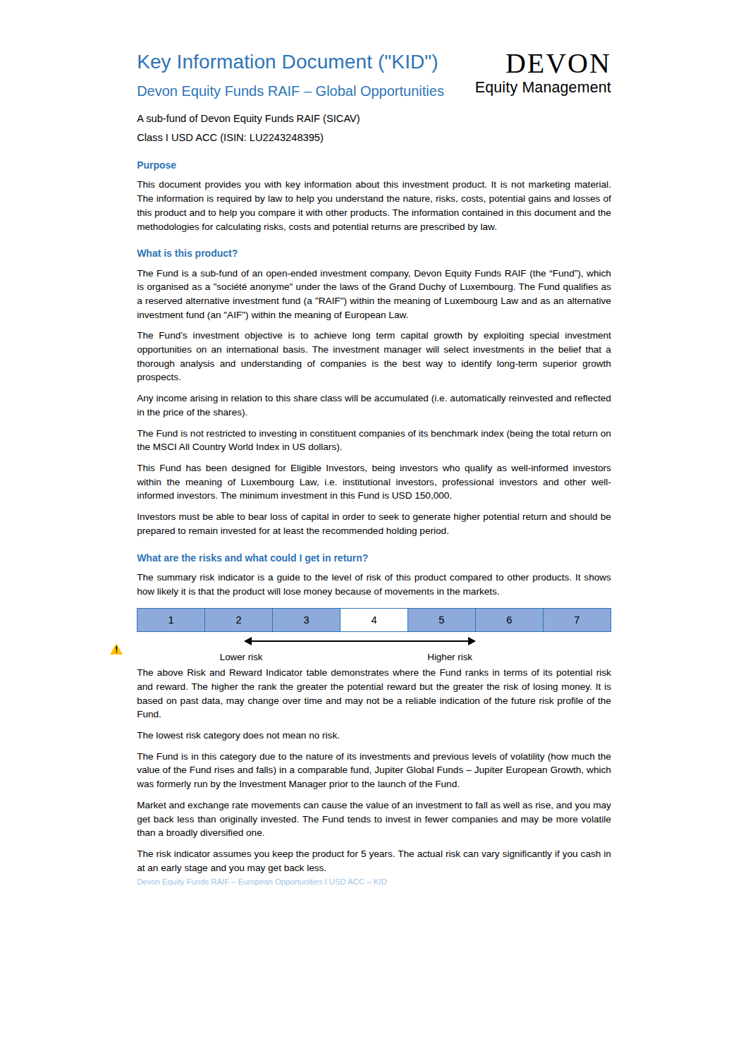Key Information Document ("KID")
Devon Equity Funds RAIF – Global Opportunities
A sub-fund of Devon Equity Funds RAIF (SICAV)
Class I USD ACC (ISIN: LU2243248395)
DEVON
Equity Management
Purpose
This document provides you with key information about this investment product. It is not marketing material. The information is required by law to help you understand the nature, risks, costs, potential gains and losses of this product and to help you compare it with other products. The information contained in this document and the methodologies for calculating risks, costs and potential returns are prescribed by law.
What is this product?
The Fund is a sub-fund of an open-ended investment company, Devon Equity Funds RAIF (the “Fund”), which is organised as a "société anonyme" under the laws of the Grand Duchy of Luxembourg. The Fund qualifies as a reserved alternative investment fund (a "RAIF") within the meaning of Luxembourg Law and as an alternative investment fund (an "AIF") within the meaning of European Law.
The Fund’s investment objective is to achieve long term capital growth by exploiting special investment opportunities on an international basis. The investment manager will select investments in the belief that a thorough analysis and understanding of companies is the best way to identify long-term superior growth prospects.
Any income arising in relation to this share class will be accumulated (i.e. automatically reinvested and reflected in the price of the shares).
The Fund is not restricted to investing in constituent companies of its benchmark index (being the total return on the MSCI All Country World Index in US dollars).
This Fund has been designed for Eligible Investors, being investors who qualify as well-informed investors within the meaning of Luxembourg Law, i.e. institutional investors, professional investors and other well-informed investors. The minimum investment in this Fund is USD 150,000.
Investors must be able to bear loss of capital in order to seek to generate higher potential return and should be prepared to remain invested for at least the recommended holding period.
What are the risks and what could I get in return?
The summary risk indicator is a guide to the level of risk of this product compared to other products. It shows how likely it is that the product will lose money because of movements in the markets.
| 1 | 2 | 3 | 4 | 5 | 6 | 7 |
Lower risk Higher risk
The above Risk and Reward Indicator table demonstrates where the Fund ranks in terms of its potential risk and reward. The higher the rank the greater the potential reward but the greater the risk of losing money. It is based on past data, may change over time and may not be a reliable indication of the future risk profile of the Fund.
The lowest risk category does not mean no risk.
The Fund is in this category due to the nature of its investments and previous levels of volatility (how much the value of the Fund rises and falls) in a comparable fund, Jupiter Global Funds – Jupiter European Growth, which was formerly run by the Investment Manager prior to the launch of the Fund.
Market and exchange rate movements can cause the value of an investment to fall as well as rise, and you may get back less than originally invested. The Fund tends to invest in fewer companies and may be more volatile than a broadly diversified one.
The risk indicator assumes you keep the product for 5 years. The actual risk can vary significantly if you cash in at an early stage and you may get back less.
Devon Equity Funds RAIF – European Opportunities I USD ACC – KID